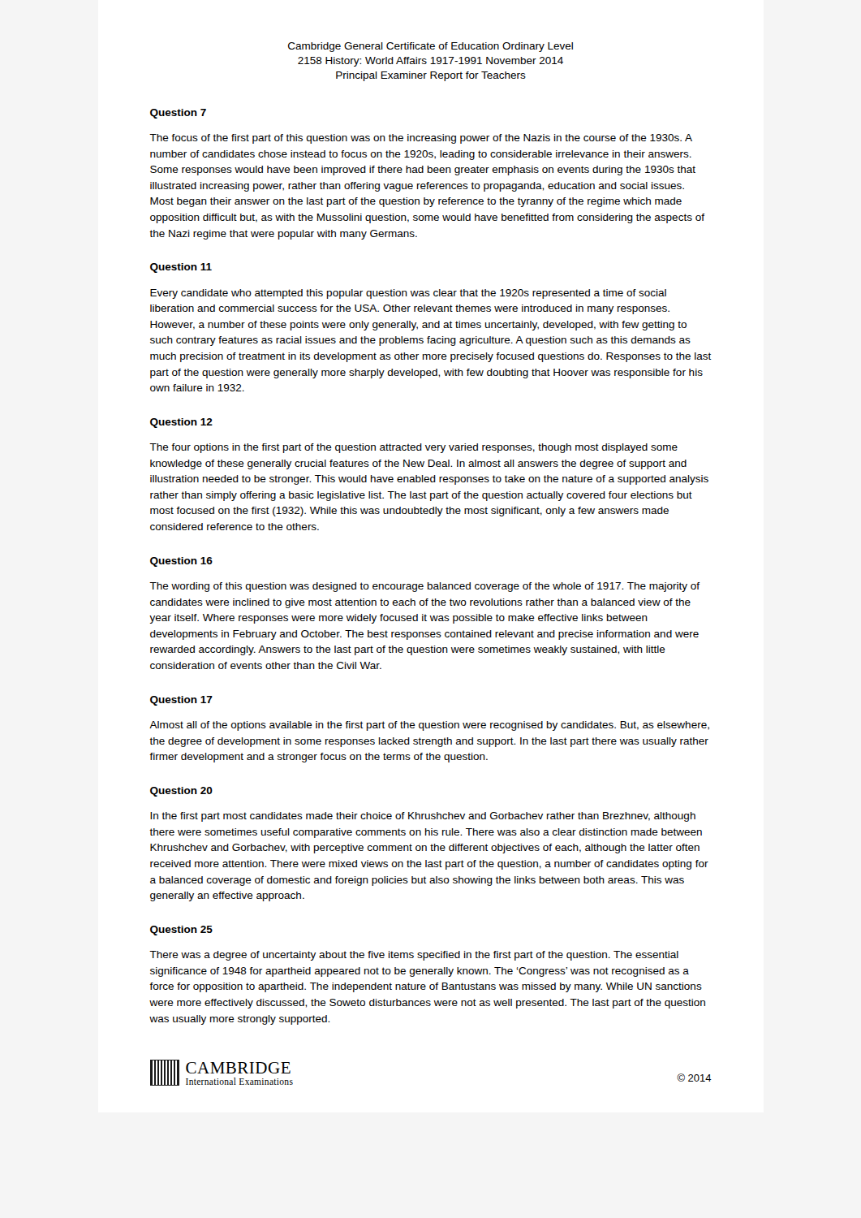Cambridge General Certificate of Education Ordinary Level
2158 History: World Affairs 1917-1991 November 2014
Principal Examiner Report for Teachers
Question 7
The focus of the first part of this question was on the increasing power of the Nazis in the course of the 1930s. A number of candidates chose instead to focus on the 1920s, leading to considerable irrelevance in their answers. Some responses would have been improved if there had been greater emphasis on events during the 1930s that illustrated increasing power, rather than offering vague references to propaganda, education and social issues. Most began their answer on the last part of the question by reference to the tyranny of the regime which made opposition difficult but, as with the Mussolini question, some would have benefitted from considering the aspects of the Nazi regime that were popular with many Germans.
Question 11
Every candidate who attempted this popular question was clear that the 1920s represented a time of social liberation and commercial success for the USA. Other relevant themes were introduced in many responses. However, a number of these points were only generally, and at times uncertainly, developed, with few getting to such contrary features as racial issues and the problems facing agriculture. A question such as this demands as much precision of treatment in its development as other more precisely focused questions do. Responses to the last part of the question were generally more sharply developed, with few doubting that Hoover was responsible for his own failure in 1932.
Question 12
The four options in the first part of the question attracted very varied responses, though most displayed some knowledge of these generally crucial features of the New Deal. In almost all answers the degree of support and illustration needed to be stronger. This would have enabled responses to take on the nature of a supported analysis rather than simply offering a basic legislative list. The last part of the question actually covered four elections but most focused on the first (1932). While this was undoubtedly the most significant, only a few answers made considered reference to the others.
Question 16
The wording of this question was designed to encourage balanced coverage of the whole of 1917. The majority of candidates were inclined to give most attention to each of the two revolutions rather than a balanced view of the year itself. Where responses were more widely focused it was possible to make effective links between developments in February and October. The best responses contained relevant and precise information and were rewarded accordingly. Answers to the last part of the question were sometimes weakly sustained, with little consideration of events other than the Civil War.
Question 17
Almost all of the options available in the first part of the question were recognised by candidates. But, as elsewhere, the degree of development in some responses lacked strength and support. In the last part there was usually rather firmer development and a stronger focus on the terms of the question.
Question 20
In the first part most candidates made their choice of Khrushchev and Gorbachev rather than Brezhnev, although there were sometimes useful comparative comments on his rule. There was also a clear distinction made between Khrushchev and Gorbachev, with perceptive comment on the different objectives of each, although the latter often received more attention. There were mixed views on the last part of the question, a number of candidates opting for a balanced coverage of domestic and foreign policies but also showing the links between both areas. This was generally an effective approach.
Question 25
There was a degree of uncertainty about the five items specified in the first part of the question. The essential significance of 1948 for apartheid appeared not to be generally known. The ‘Congress’ was not recognised as a force for opposition to apartheid. The independent nature of Bantustans was missed by many. While UN sanctions were more effectively discussed, the Soweto disturbances were not as well presented. The last part of the question was usually more strongly supported.
CAMBRIDGE International Examinations
© 2014